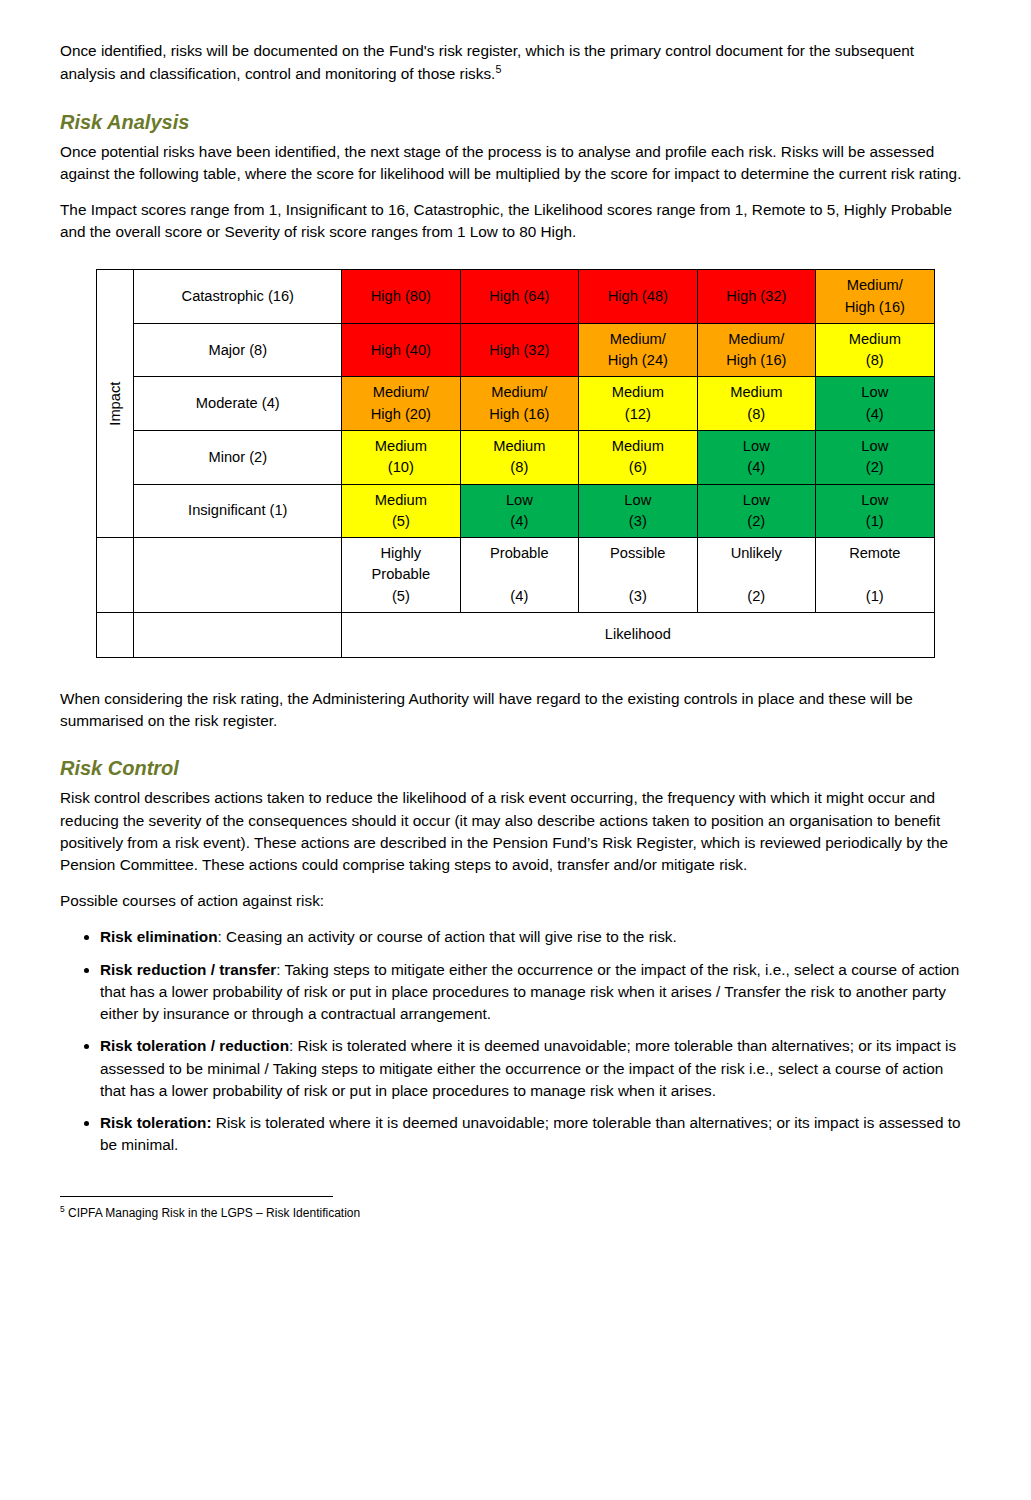Once identified, risks will be documented on the Fund's risk register, which is the primary control document for the subsequent analysis and classification, control and monitoring of those risks.5
Risk Analysis
Once potential risks have been identified, the next stage of the process is to analyse and profile each risk. Risks will be assessed against the following table, where the score for likelihood will be multiplied by the score for impact to determine the current risk rating.
The Impact scores range from 1, Insignificant to 16, Catastrophic, the Likelihood scores range from 1, Remote to 5, Highly Probable and the overall score or Severity of risk score ranges from 1 Low to 80 High.
| Impact | Catastrophic (16) | High (80) | High (64) | High (48) | High (32) | Medium/ High (16) |
| Major (8) | High (40) | High (32) | Medium/ High (24) | Medium/ High (16) | Medium (8) |
| Moderate (4) | Medium/ High (20) | Medium/ High (16) | Medium (12) | Medium (8) | Low (4) |
| Minor (2) | Medium (10) | Medium (8) | Medium (6) | Low (4) | Low (2) |
| Insignificant (1) | Medium (5) | Low (4) | Low (3) | Low (2) | Low (1) |
| | | Highly Probable (5) | Probable (4) | Possible (3) | Unlikely (2) | Remote (1) |
| | | Likelihood |
When considering the risk rating, the Administering Authority will have regard to the existing controls in place and these will be summarised on the risk register.
Risk Control
Risk control describes actions taken to reduce the likelihood of a risk event occurring, the frequency with which it might occur and reducing the severity of the consequences should it occur (it may also describe actions taken to position an organisation to benefit positively from a risk event). These actions are described in the Pension Fund’s Risk Register, which is reviewed periodically by the Pension Committee. These actions could comprise taking steps to avoid, transfer and/or mitigate risk.
Possible courses of action against risk:
Risk elimination: Ceasing an activity or course of action that will give rise to the risk.
Risk reduction / transfer: Taking steps to mitigate either the occurrence or the impact of the risk, i.e., select a course of action that has a lower probability of risk or put in place procedures to manage risk when it arises / Transfer the risk to another party either by insurance or through a contractual arrangement.
Risk toleration / reduction: Risk is tolerated where it is deemed unavoidable; more tolerable than alternatives; or its impact is assessed to be minimal / Taking steps to mitigate either the occurrence or the impact of the risk i.e., select a course of action that has a lower probability of risk or put in place procedures to manage risk when it arises.
Risk toleration: Risk is tolerated where it is deemed unavoidable; more tolerable than alternatives; or its impact is assessed to be minimal.
5 CIPFA Managing Risk in the LGPS – Risk Identification